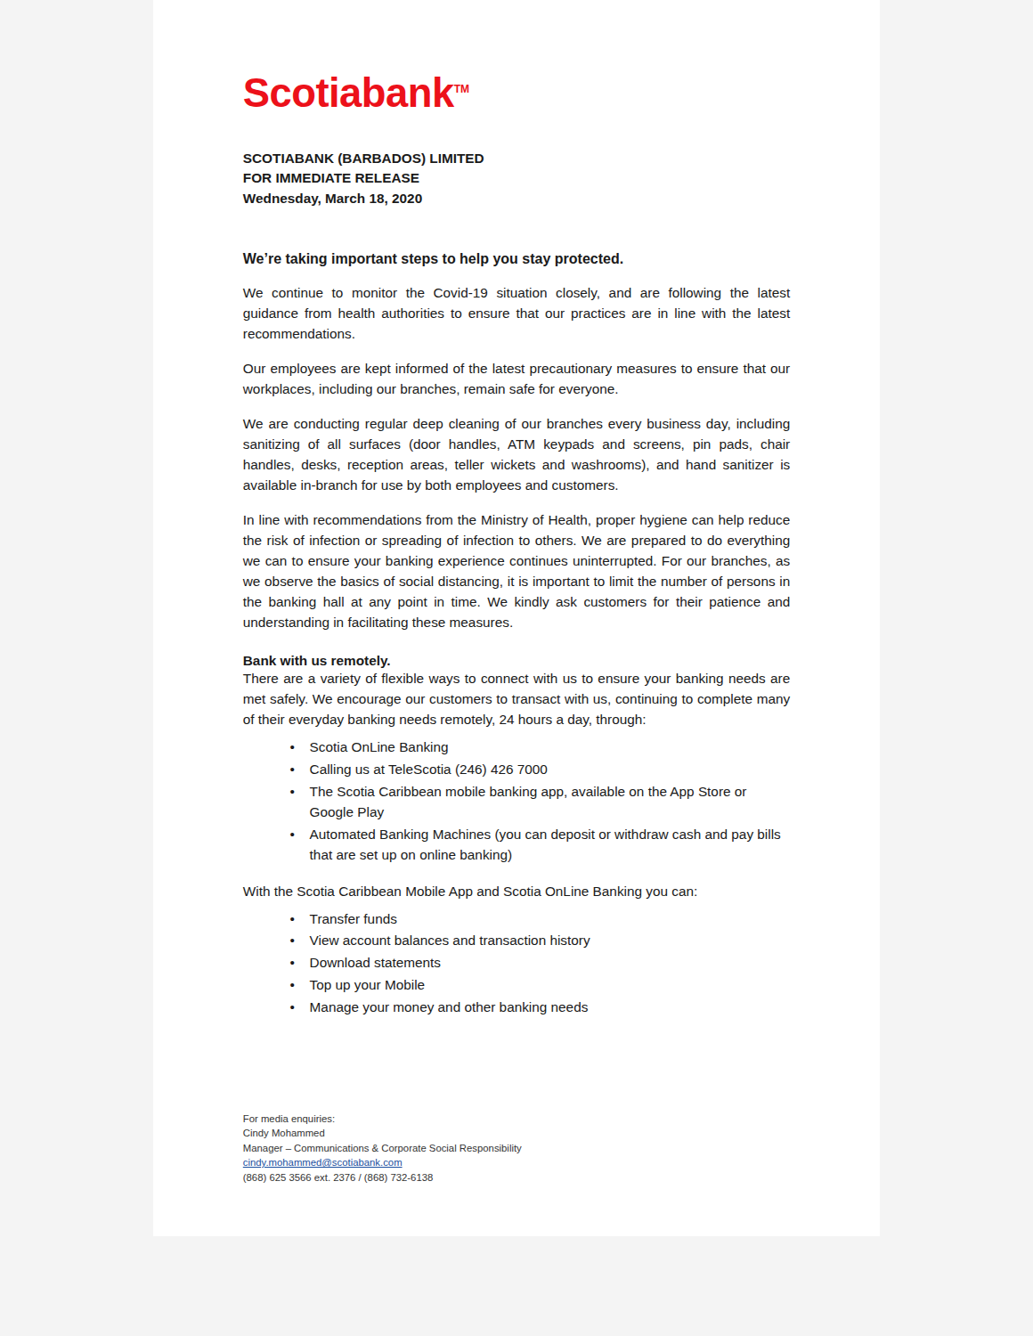ScotiabankTM
SCOTIABANK (BARBADOS) LIMITED
FOR IMMEDIATE RELEASE
Wednesday, March 18, 2020
We’re taking important steps to help you stay protected.
We continue to monitor the Covid-19 situation closely, and are following the latest guidance from health authorities to ensure that our practices are in line with the latest recommendations.
Our employees are kept informed of the latest precautionary measures to ensure that our workplaces, including our branches, remain safe for everyone.
We are conducting regular deep cleaning of our branches every business day, including sanitizing of all surfaces (door handles, ATM keypads and screens, pin pads, chair handles, desks, reception areas, teller wickets and washrooms), and hand sanitizer is available in-branch for use by both employees and customers.
In line with recommendations from the Ministry of Health, proper hygiene can help reduce the risk of infection or spreading of infection to others. We are prepared to do everything we can to ensure your banking experience continues uninterrupted. For our branches, as we observe the basics of social distancing, it is important to limit the number of persons in the banking hall at any point in time. We kindly ask customers for their patience and understanding in facilitating these measures.
Bank with us remotely.
There are a variety of flexible ways to connect with us to ensure your banking needs are met safely. We encourage our customers to transact with us, continuing to complete many of their everyday banking needs remotely, 24 hours a day, through:
Scotia OnLine Banking
Calling us at TeleScotia (246) 426 7000
The Scotia Caribbean mobile banking app, available on the App Store or Google Play
Automated Banking Machines (you can deposit or withdraw cash and pay bills that are set up on online banking)
With the Scotia Caribbean Mobile App and Scotia OnLine Banking you can:
Transfer funds
View account balances and transaction history
Download statements
Top up your Mobile
Manage your money and other banking needs
For media enquiries:
Cindy Mohammed
Manager – Communications & Corporate Social Responsibility
cindy.mohammed@scotiabank.com
(868) 625 3566 ext. 2376 / (868) 732-6138